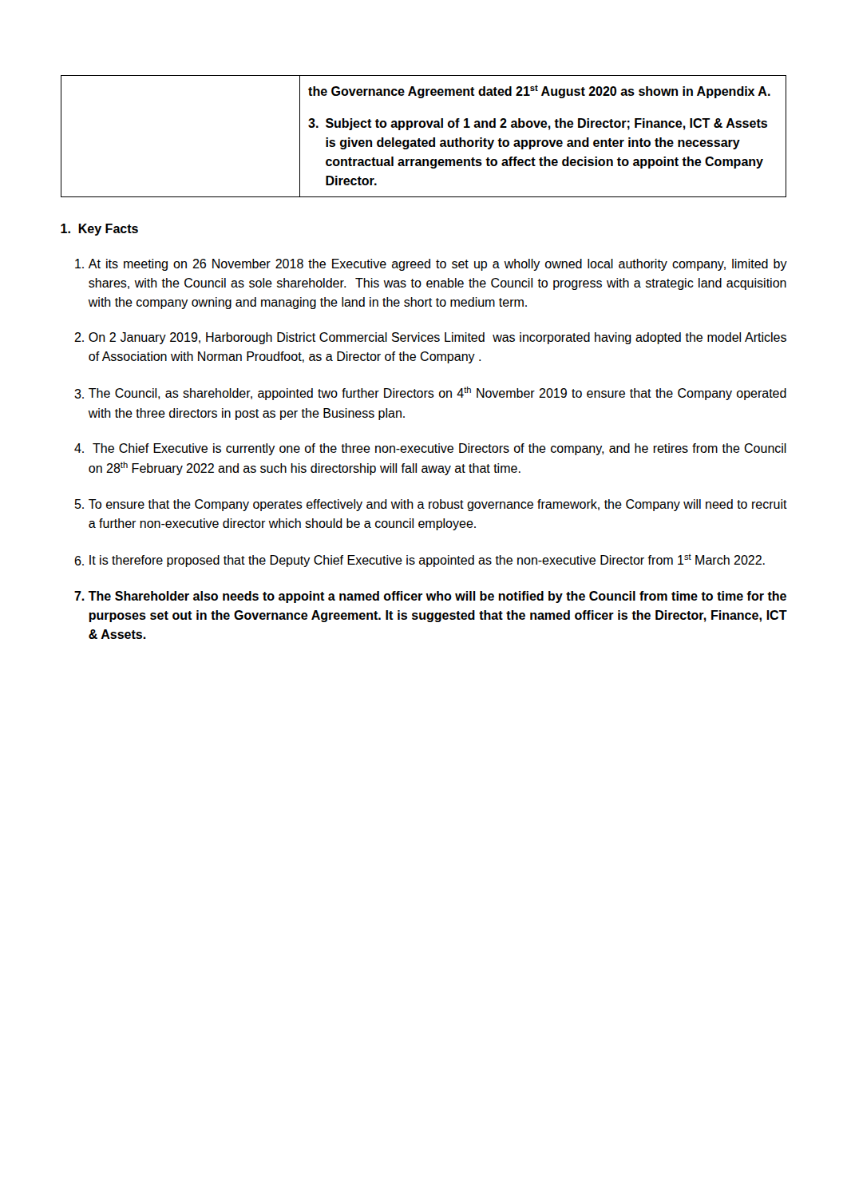| | the Governance Agreement dated 21 st August 2020 as shown in Appendix A. 3. Subject to approval of 1 and 2 above, the Director; Finance, ICT & Assets is given delegated authority to approve and enter into the necessary contractual arrangements to affect the decision to appoint the Company Director. |
1. Key Facts
At its meeting on 26 November 2018 the Executive agreed to set up a wholly owned local authority company, limited by shares, with the Council as sole shareholder. This was to enable the Council to progress with a strategic land acquisition with the company owning and managing the land in the short to medium term.
On 2 January 2019, Harborough District Commercial Services Limited was incorporated having adopted the model Articles of Association with Norman Proudfoot, as a Director of the Company .
The Council, as shareholder, appointed two further Directors on 4th November 2019 to ensure that the Company operated with the three directors in post as per the Business plan.
The Chief Executive is currently one of the three non-executive Directors of the company, and he retires from the Council on 28th February 2022 and as such his directorship will fall away at that time.
To ensure that the Company operates effectively and with a robust governance framework, the Company will need to recruit a further non-executive director which should be a council employee.
It is therefore proposed that the Deputy Chief Executive is appointed as the non-executive Director from 1st March 2022.
The Shareholder also needs to appoint a named officer who will be notified by the Council from time to time for the purposes set out in the Governance Agreement. It is suggested that the named officer is the Director, Finance, ICT & Assets.